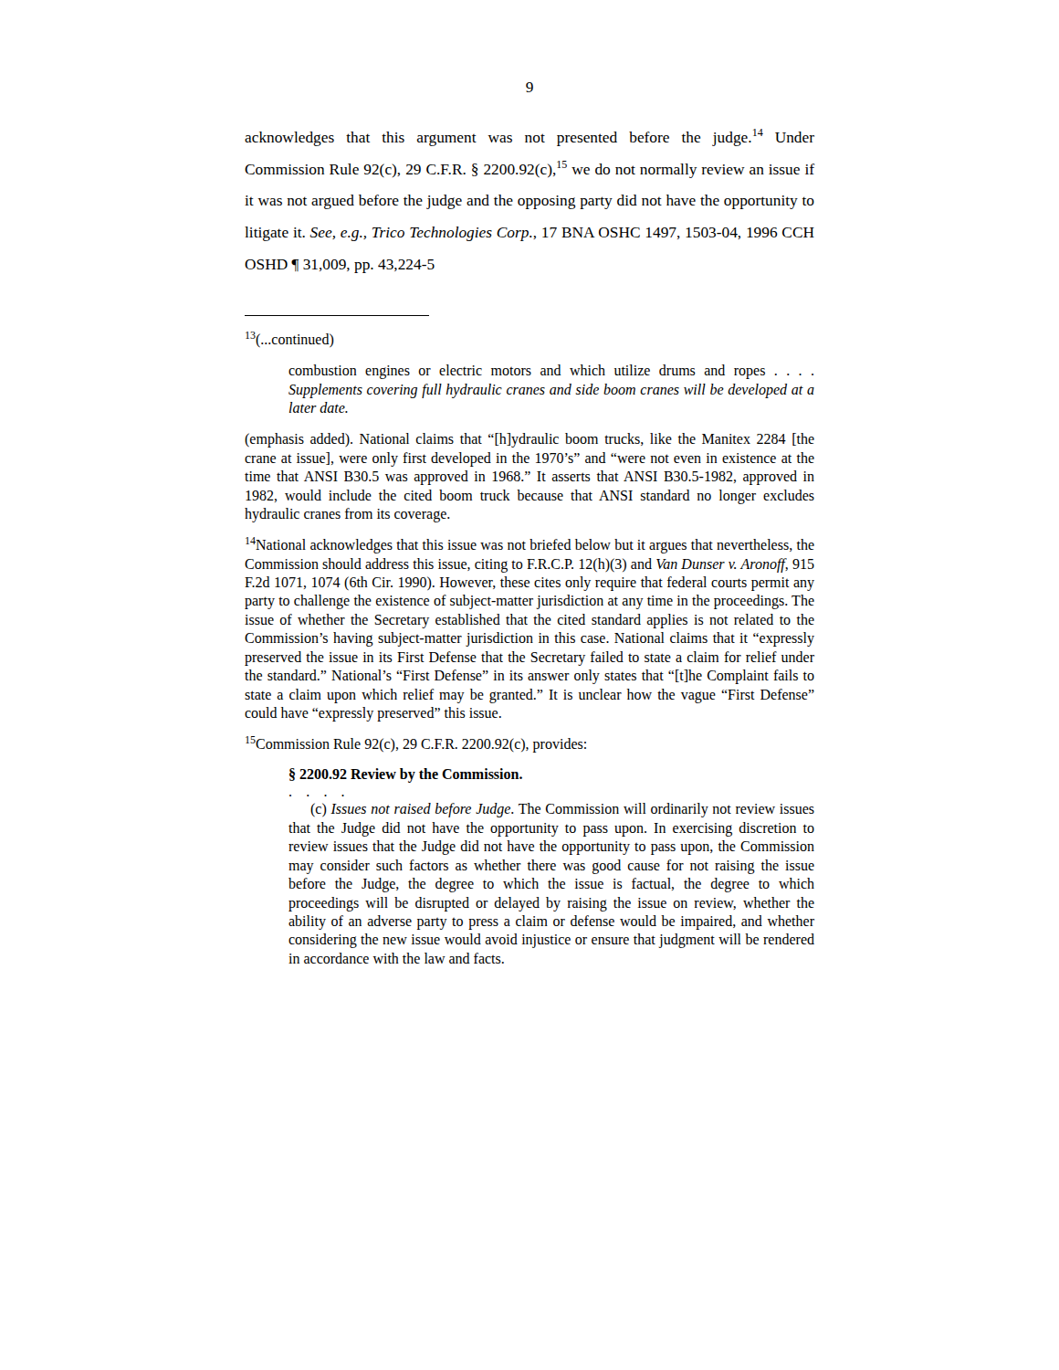9
acknowledges that this argument was not presented before the judge.14 Under Commission Rule 92(c), 29 C.F.R. § 2200.92(c),15 we do not normally review an issue if it was not argued before the judge and the opposing party did not have the opportunity to litigate it. See, e.g., Trico Technologies Corp., 17 BNA OSHC 1497, 1503-04, 1996 CCH OSHD ¶ 31,009, pp. 43,224-5
13(...continued)
combustion engines or electric motors and which utilize drums and ropes . . . . Supplements covering full hydraulic cranes and side boom cranes will be developed at a later date.
(emphasis added). National claims that “[h]ydraulic boom trucks, like the Manitex 2284 [the crane at issue], were only first developed in the 1970’s” and “were not even in existence at the time that ANSI B30.5 was approved in 1968.” It asserts that ANSI B30.5-1982, approved in 1982, would include the cited boom truck because that ANSI standard no longer excludes hydraulic cranes from its coverage.
14National acknowledges that this issue was not briefed below but it argues that nevertheless, the Commission should address this issue, citing to F.R.C.P. 12(h)(3) and Van Dunser v. Aronoff, 915 F.2d 1071, 1074 (6th Cir. 1990). However, these cites only require that federal courts permit any party to challenge the existence of subject-matter jurisdiction at any time in the proceedings. The issue of whether the Secretary established that the cited standard applies is not related to the Commission’s having subject-matter jurisdiction in this case. National claims that it “expressly preserved the issue in its First Defense that the Secretary failed to state a claim for relief under the standard.” National’s “First Defense” in its answer only states that “[t]he Complaint fails to state a claim upon which relief may be granted.” It is unclear how the vague “First Defense” could have “expressly preserved” this issue.
15Commission Rule 92(c), 29 C.F.R. 2200.92(c), provides:
§ 2200.92 Review by the Commission.
. . . .
(c) Issues not raised before Judge. The Commission will ordinarily not review issues that the Judge did not have the opportunity to pass upon. In exercising discretion to review issues that the Judge did not have the opportunity to pass upon, the Commission may consider such factors as whether there was good cause for not raising the issue before the Judge, the degree to which the issue is factual, the degree to which proceedings will be disrupted or delayed by raising the issue on review, whether the ability of an adverse party to press a claim or defense would be impaired, and whether considering the new issue would avoid injustice or ensure that judgment will be rendered in accordance with the law and facts.